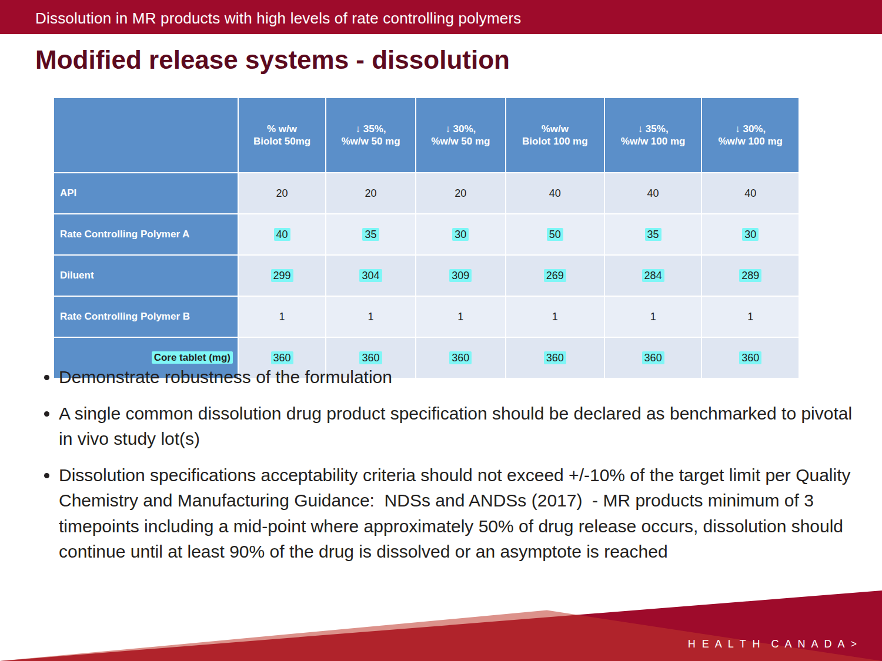Dissolution in MR products with high levels of rate controlling polymers
Modified release systems - dissolution
| | % w/w Biolot 50mg | ↓ 35%, %w/w 50 mg | ↓ 30%, %w/w 50 mg | %w/w Biolot 100 mg | ↓ 35%, %w/w 100 mg | ↓ 30%, %w/w 100 mg |
| --- | --- | --- | --- | --- | --- | --- |
| API | 20 | 20 | 20 | 40 | 40 | 40 |
| Rate Controlling Polymer A | 40 | 35 | 30 | 50 | 35 | 30 |
| Diluent | 299 | 304 | 309 | 269 | 284 | 289 |
| Rate Controlling Polymer B | 1 | 1 | 1 | 1 | 1 | 1 |
| Core tablet (mg) | 360 | 360 | 360 | 360 | 360 | 360 |
Demonstrate robustness of the formulation
A single common dissolution drug product specification should be declared as benchmarked to pivotal in vivo study lot(s)
Dissolution specifications acceptability criteria should not exceed +/-10% of the target limit per Quality Chemistry and Manufacturing Guidance: NDSs and ANDSs (2017) - MR products minimum of 3 timepoints including a mid-point where approximately 50% of drug release occurs, dissolution should continue until at least 90% of the drug is dissolved or an asymptote is reached
H E A L T H C A N A D A >